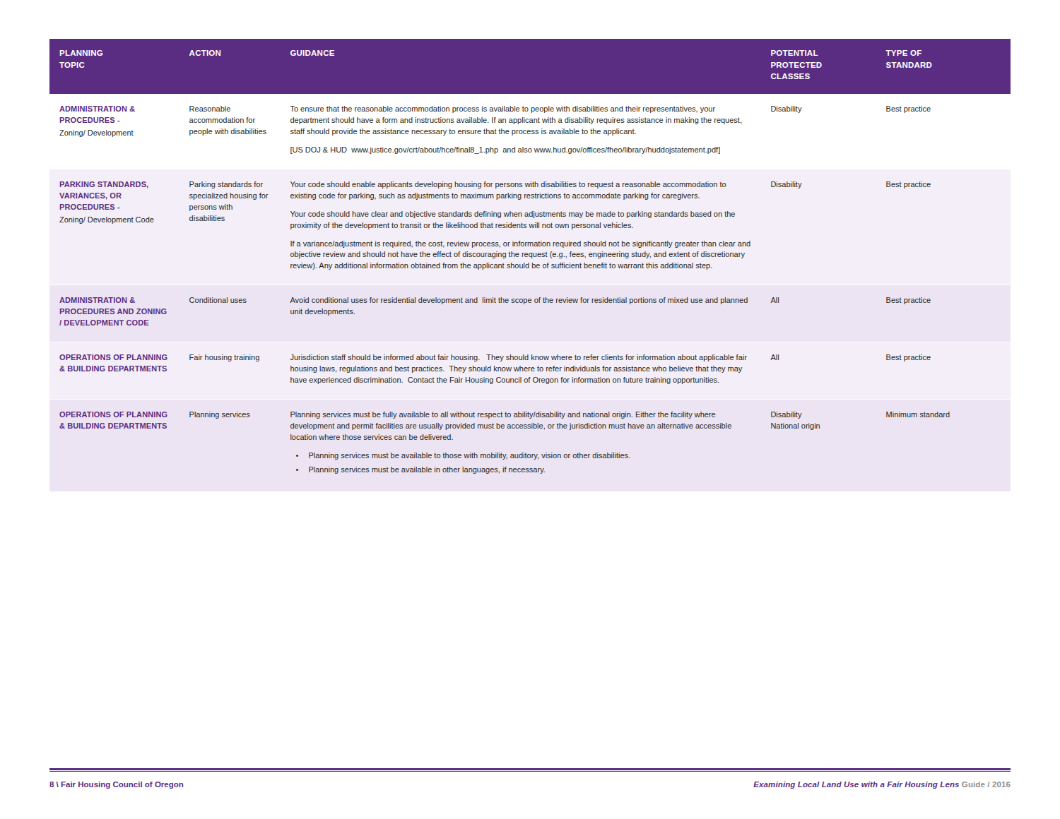| Planning Topic | Action | Guidance | Potential Protected Classes | Type of Standard |
| --- | --- | --- | --- | --- |
| Administration & Procedures - Zoning/ Development | Reasonable accommodation for people with disabilities | To ensure that the reasonable accommodation process is available to people with disabilities and their representatives, your department should have a form and instructions available. If an applicant with a disability requires assistance in making the request, staff should provide the assistance necessary to ensure that the process is available to the applicant. [US DOJ & HUD www.justice.gov/crt/about/hce/final8_1.php and also www.hud.gov/offices/fheo/library/huddojstatement.pdf ] | Disability | Best practice |
| Parking Standards, Variances, or Procedures - Zoning/ Development Code | Parking standards for specialized housing for persons with disabilities | Your code should enable applicants developing housing for persons with disabilities to request a reasonable accommodation to existing code for parking, such as adjustments to maximum parking restrictions to accommodate parking for caregivers. Your code should have clear and objective standards defining when adjustments may be made to parking standards based on the proximity of the development to transit or the likelihood that residents will not own personal vehicles. If a variance/adjustment is required, the cost, review process, or information required should not be significantly greater than clear and objective review and should not have the effect of discouraging the request (e.g., fees, engineering study, and extent of discretionary review). Any additional information obtained from the applicant should be of sufficient benefit to warrant this additional step. | Disability | Best practice |
| Administration & Procedures and Zoning / Development Code | Conditional uses | Avoid conditional uses for residential development and limit the scope of the review for residential portions of mixed use and planned unit developments. | All | Best practice |
| Operations of Planning & Building Departments | Fair housing training | Jurisdiction staff should be informed about fair housing. They should know where to refer clients for information about applicable fair housing laws, regulations and best practices. They should know where to refer individuals for assistance who believe that they may have experienced discrimination. Contact the Fair Housing Council of Oregon for information on future training opportunities. | All | Best practice |
| Operations of Planning & Building Departments | Planning services | Planning services must be fully available to all without respect to ability/disability and national origin. Either the facility where development and permit facilities are usually provided must be accessible, or the jurisdiction must have an alternative accessible location where those services can be delivered. Planning services must be available to those with mobility, auditory, vision or other disabilities. Planning services must be available in other languages, if necessary. | Disability National origin | Minimum standard |
8 \ Fair Housing Council of Oregon
Examining Local Land Use with a Fair Housing Lens Guide / 2016